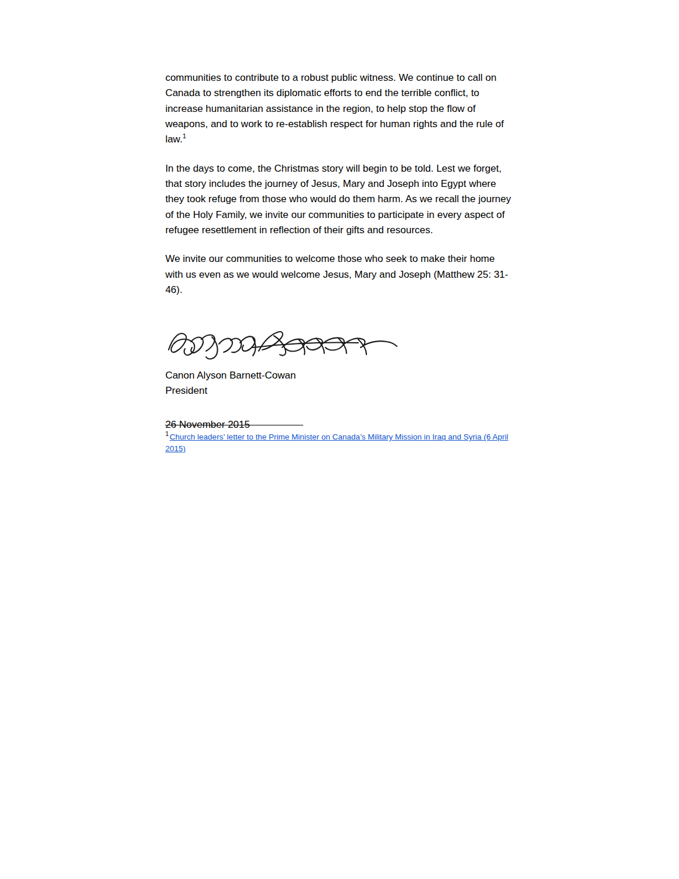communities to contribute to a robust public witness. We continue to call on Canada to strengthen its diplomatic efforts to end the terrible conflict, to increase humanitarian assistance in the region, to help stop the flow of weapons, and to work to re-establish respect for human rights and the rule of law.1
In the days to come, the Christmas story will begin to be told. Lest we forget, that story includes the journey of Jesus, Mary and Joseph into Egypt where they took refuge from those who would do them harm. As we recall the journey of the Holy Family, we invite our communities to participate in every aspect of refugee resettlement in reflection of their gifts and resources.
We invite our communities to welcome those who seek to make their home with us even as we would welcome Jesus, Mary and Joseph (Matthew 25: 31-46).
Canon Alyson Barnett-Cowan President
26 November 2015
1 Church leaders’ letter to the Prime Minister on Canada’s Military Mission in Iraq and Syria (6 April 2015)